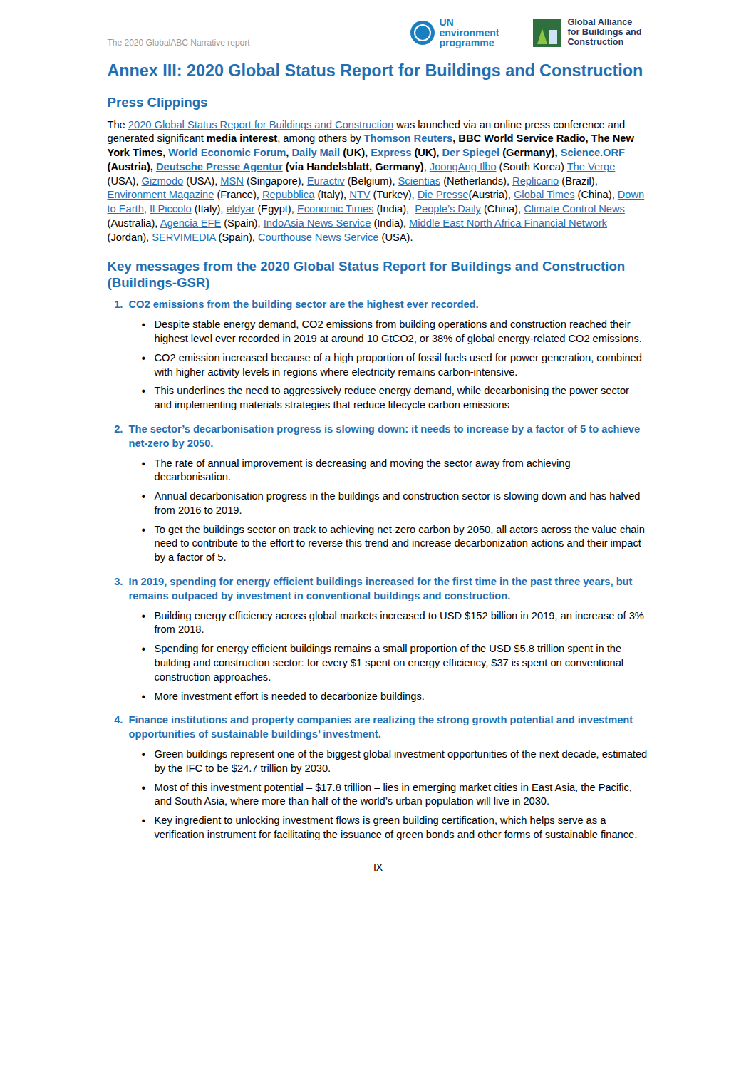The 2020 GlobalABC Narrative report
UN environment programme
Global Alliance for Buildings and Construction
Annex III: 2020 Global Status Report for Buildings and Construction
Press Clippings
The 2020 Global Status Report for Buildings and Construction was launched via an online press conference and generated significant media interest, among others by Thomson Reuters, BBC World Service Radio, The New York Times, World Economic Forum, Daily Mail (UK), Express (UK), Der Spiegel (Germany), Science.ORF (Austria), Deutsche Presse Agentur (via Handelsblatt, Germany), JoongAng Ilbo (South Korea) The Verge (USA), Gizmodo (USA), MSN (Singapore), Euractiv (Belgium), Scientias (Netherlands), Replicario (Brazil), Environment Magazine (France), Repubblica (Italy), NTV (Turkey), Die Presse(Austria), Global Times (China), Down to Earth, Il Piccolo (Italy), eldyar (Egypt), Economic Times (India), People’s Daily (China), Climate Control News (Australia), Agencia EFE (Spain), IndoAsia News Service (India), Middle East North Africa Financial Network (Jordan), SERVIMEDIA (Spain), Courthouse News Service (USA).
Key messages from the 2020 Global Status Report for Buildings and Construction (Buildings-GSR)
CO2 emissions from the building sector are the highest ever recorded.
Despite stable energy demand, CO2 emissions from building operations and construction reached their highest level ever recorded in 2019 at around 10 GtCO2, or 38% of global energy-related CO2 emissions.
CO2 emission increased because of a high proportion of fossil fuels used for power generation, combined with higher activity levels in regions where electricity remains carbon-intensive.
This underlines the need to aggressively reduce energy demand, while decarbonising the power sector and implementing materials strategies that reduce lifecycle carbon emissions
The sector’s decarbonisation progress is slowing down: it needs to increase by a factor of 5 to achieve net-zero by 2050.
The rate of annual improvement is decreasing and moving the sector away from achieving decarbonisation.
Annual decarbonisation progress in the buildings and construction sector is slowing down and has halved from 2016 to 2019.
To get the buildings sector on track to achieving net-zero carbon by 2050, all actors across the value chain need to contribute to the effort to reverse this trend and increase decarbonization actions and their impact by a factor of 5.
In 2019, spending for energy efficient buildings increased for the first time in the past three years, but remains outpaced by investment in conventional buildings and construction.
Building energy efficiency across global markets increased to USD $152 billion in 2019, an increase of 3% from 2018.
Spending for energy efficient buildings remains a small proportion of the USD $5.8 trillion spent in the building and construction sector: for every $1 spent on energy efficiency, $37 is spent on conventional construction approaches.
More investment effort is needed to decarbonize buildings.
Finance institutions and property companies are realizing the strong growth potential and investment opportunities of sustainable buildings’ investment.
Green buildings represent one of the biggest global investment opportunities of the next decade, estimated by the IFC to be $24.7 trillion by 2030.
Most of this investment potential – $17.8 trillion – lies in emerging market cities in East Asia, the Pacific, and South Asia, where more than half of the world’s urban population will live in 2030.
Key ingredient to unlocking investment flows is green building certification, which helps serve as a verification instrument for facilitating the issuance of green bonds and other forms of sustainable finance.
IX